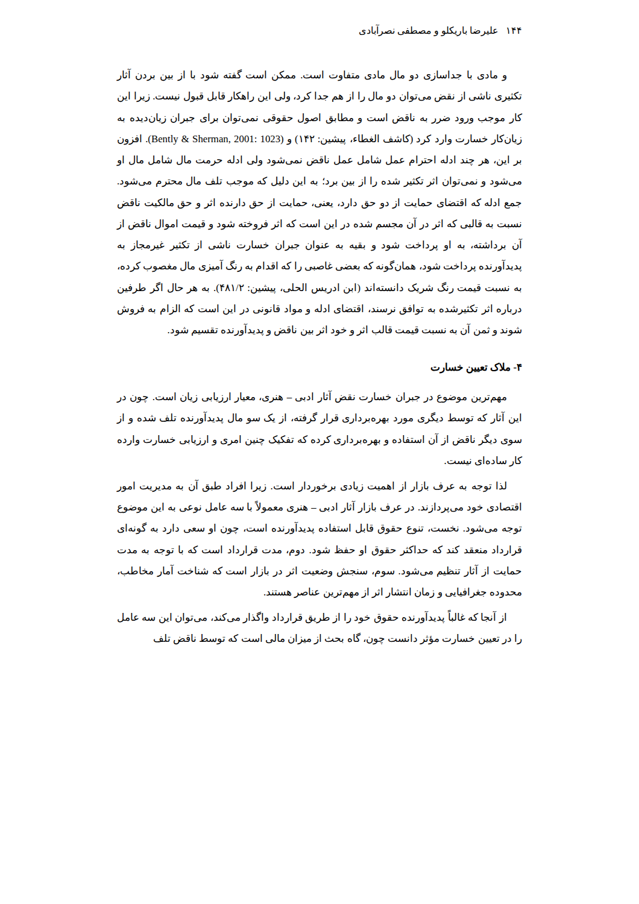۱۴۴ علیرضا باریکلو و مصطفی نصرآبادی
و مادی با جداسازی دو مال مادی متفاوت است. ممکن است گفته شود با از بین بردن آثار تکثیری ناشی از نقض می‌توان دو مال را از هم جدا کرد، ولی این راهکار قابل قبول نیست. زیرا این کار موجب ورود ضرر به ناقض است و مطابق اصول حقوقی نمی‌توان برای جبران زیان‌دیده به زیان‌کار خسارت وارد کرد (کاشف الغطاء، پیشین: ۱۴۲) و (Bently & Sherman, 2001: 1023). افزون بر این، هر چند ادله احترام عمل شامل عمل ناقض نمی‌شود ولی ادله حرمت مال شامل مال او می‌شود و نمی‌توان اثر تکثیر شده را از بین برد؛ به این دلیل که موجب تلف مال محترم می‌شود. جمع ادله که اقتضای حمایت از دو حق دارد، یعنی، حمایت از حق دارنده اثر و حق مالکیت ناقض نسبت به قالبی که اثر در آن مجسم شده در این است که اثر فروخته شود و قیمت اموال ناقض از آن برداشته، به او پرداخت شود و بقیه به عنوان جبران خسارت ناشی از تکثیر غیرمجاز به پدیدآورنده پرداخت شود، همان‌گونه که بعضی غاصبی را که اقدام به رنگ آمیزی مال مغصوب کرده، به نسبت قیمت رنگ شریک دانسته‌اند (ابن ادریس الحلی، پیشین: ۴۸۱/۲). به هر حال اگر طرفین درباره اثر تکثیرشده به توافق نرسند، اقتضای ادله و مواد قانونی در این است که الزام به فروش شوند و ثمن آن به نسبت قیمت قالب اثر و خود اثر بین ناقض و پدیدآورنده تقسیم شود.
۴- ملاک تعیین خسارت
مهم‌ترین موضوع در جبران خسارت نقض آثار ادبی – هنری، معیار ارزیابی زیان است. چون در این آثار که توسط دیگری مورد بهره‌برداری قرار گرفته، از یک سو مال پدیدآورنده تلف شده و از سوی دیگر ناقض از آن استفاده و بهره‌برداری کرده که تفکیک چنین امری و ارزیابی خسارت وارده کار ساده‌ای نیست.
لذا توجه به عرف بازار از اهمیت زیادی برخوردار است. زیرا افراد طبق آن به مدیریت امور اقتصادی خود می‌پردازند. در عرف بازار آثار ادبی – هنری معمولاً با سه عامل نوعی به این موضوع توجه می‌شود. نخست، تنوع حقوق قابل استفاده پدیدآورنده است، چون او سعی دارد به گونه‌ای قرارداد منعقد کند که حداکثر حقوق او حفظ شود. دوم، مدت قرارداد است که با توجه به مدت حمایت از آثار تنظیم می‌شود. سوم، سنجش وضعیت اثر در بازار است که شناخت آمار مخاطب، محدوده جغرافیایی و زمان انتشار اثر از مهم‌ترین عناصر هستند.
از آنجا که غالباً پدیدآورنده حقوق خود را از طریق قرارداد واگذار می‌کند، می‌توان این سه عامل را در تعیین خسارت مؤثر دانست چون، گاه بحث از میزان مالی است که توسط ناقض تلف